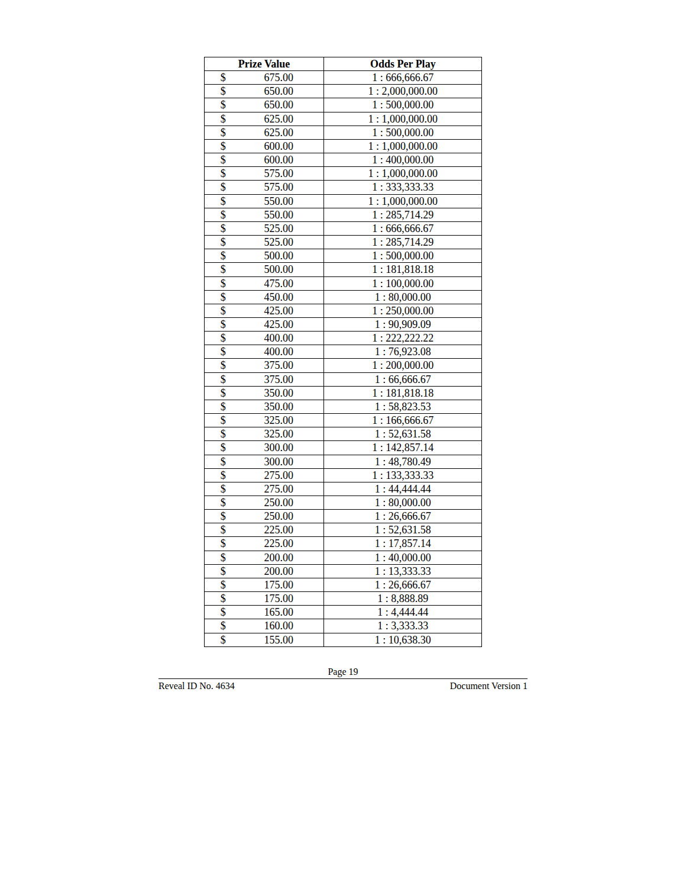| Prize Value | Odds Per Play |
| --- | --- |
| $ 675.00 | 1 : 666,666.67 |
| $ 650.00 | 1 : 2,000,000.00 |
| $ 650.00 | 1 : 500,000.00 |
| $ 625.00 | 1 : 1,000,000.00 |
| $ 625.00 | 1 : 500,000.00 |
| $ 600.00 | 1 : 1,000,000.00 |
| $ 600.00 | 1 : 400,000.00 |
| $ 575.00 | 1 : 1,000,000.00 |
| $ 575.00 | 1 : 333,333.33 |
| $ 550.00 | 1 : 1,000,000.00 |
| $ 550.00 | 1 : 285,714.29 |
| $ 525.00 | 1 : 666,666.67 |
| $ 525.00 | 1 : 285,714.29 |
| $ 500.00 | 1 : 500,000.00 |
| $ 500.00 | 1 : 181,818.18 |
| $ 475.00 | 1 : 100,000.00 |
| $ 450.00 | 1 : 80,000.00 |
| $ 425.00 | 1 : 250,000.00 |
| $ 425.00 | 1 : 90,909.09 |
| $ 400.00 | 1 : 222,222.22 |
| $ 400.00 | 1 : 76,923.08 |
| $ 375.00 | 1 : 200,000.00 |
| $ 375.00 | 1 : 66,666.67 |
| $ 350.00 | 1 : 181,818.18 |
| $ 350.00 | 1 : 58,823.53 |
| $ 325.00 | 1 : 166,666.67 |
| $ 325.00 | 1 : 52,631.58 |
| $ 300.00 | 1 : 142,857.14 |
| $ 300.00 | 1 : 48,780.49 |
| $ 275.00 | 1 : 133,333.33 |
| $ 275.00 | 1 : 44,444.44 |
| $ 250.00 | 1 : 80,000.00 |
| $ 250.00 | 1 : 26,666.67 |
| $ 225.00 | 1 : 52,631.58 |
| $ 225.00 | 1 : 17,857.14 |
| $ 200.00 | 1 : 40,000.00 |
| $ 200.00 | 1 : 13,333.33 |
| $ 175.00 | 1 : 26,666.67 |
| $ 175.00 | 1 : 8,888.89 |
| $ 165.00 | 1 : 4,444.44 |
| $ 160.00 | 1 : 3,333.33 |
| $ 155.00 | 1 : 10,638.30 |
Page 19
Reveal ID No. 4634 Document Version 1